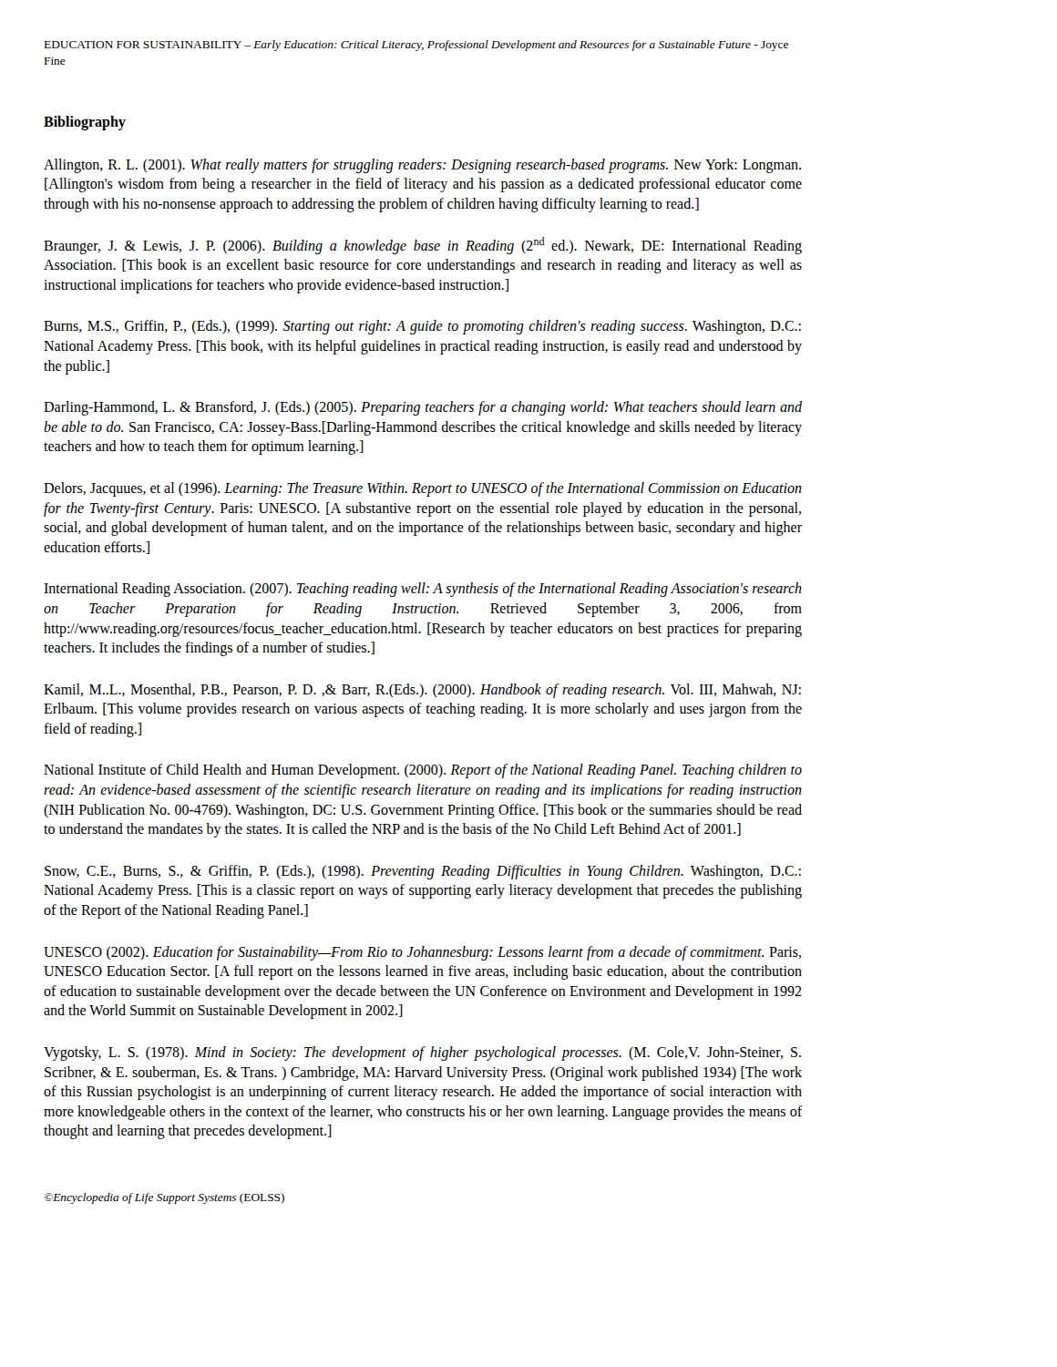EDUCATION FOR SUSTAINABILITY – Early Education: Critical Literacy, Professional Development and Resources for a Sustainable Future - Joyce Fine
Bibliography
Allington, R. L. (2001). What really matters for struggling readers: Designing research-based programs. New York: Longman. [Allington's wisdom from being a researcher in the field of literacy and his passion as a dedicated professional educator come through with his no-nonsense approach to addressing the problem of children having difficulty learning to read.]
Braunger, J. & Lewis, J. P. (2006). Building a knowledge base in Reading (2nd ed.). Newark, DE: International Reading Association. [This book is an excellent basic resource for core understandings and research in reading and literacy as well as instructional implications for teachers who provide evidence-based instruction.]
Burns, M.S., Griffin, P., (Eds.), (1999). Starting out right: A guide to promoting children's reading success. Washington, D.C.: National Academy Press. [This book, with its helpful guidelines in practical reading instruction, is easily read and understood by the public.]
Darling-Hammond, L. & Bransford, J. (Eds.) (2005). Preparing teachers for a changing world: What teachers should learn and be able to do. San Francisco, CA: Jossey-Bass.[Darling-Hammond describes the critical knowledge and skills needed by literacy teachers and how to teach them for optimum learning.]
Delors, Jacquues, et al (1996). Learning: The Treasure Within. Report to UNESCO of the International Commission on Education for the Twenty-first Century. Paris: UNESCO. [A substantive report on the essential role played by education in the personal, social, and global development of human talent, and on the importance of the relationships between basic, secondary and higher education efforts.]
International Reading Association. (2007). Teaching reading well: A synthesis of the International Reading Association's research on Teacher Preparation for Reading Instruction. Retrieved September 3, 2006, from http://www.reading.org/resources/focus_teacher_education.html. [Research by teacher educators on best practices for preparing teachers. It includes the findings of a number of studies.]
Kamil, M..L., Mosenthal, P.B., Pearson, P. D. ,& Barr, R.(Eds.). (2000). Handbook of reading research. Vol. III, Mahwah, NJ: Erlbaum. [This volume provides research on various aspects of teaching reading. It is more scholarly and uses jargon from the field of reading.]
National Institute of Child Health and Human Development. (2000). Report of the National Reading Panel. Teaching children to read: An evidence-based assessment of the scientific research literature on reading and its implications for reading instruction (NIH Publication No. 00-4769). Washington, DC: U.S. Government Printing Office. [This book or the summaries should be read to understand the mandates by the states. It is called the NRP and is the basis of the No Child Left Behind Act of 2001.]
Snow, C.E., Burns, S., & Griffin, P. (Eds.), (1998). Preventing Reading Difficulties in Young Children. Washington, D.C.: National Academy Press. [This is a classic report on ways of supporting early literacy development that precedes the publishing of the Report of the National Reading Panel.]
UNESCO (2002). Education for Sustainability—From Rio to Johannesburg: Lessons learnt from a decade of commitment. Paris, UNESCO Education Sector. [A full report on the lessons learned in five areas, including basic education, about the contribution of education to sustainable development over the decade between the UN Conference on Environment and Development in 1992 and the World Summit on Sustainable Development in 2002.]
Vygotsky, L. S. (1978). Mind in Society: The development of higher psychological processes. (M. Cole,V. John-Steiner, S. Scribner, & E. souberman, Es. & Trans. ) Cambridge, MA: Harvard University Press. (Original work published 1934) [The work of this Russian psychologist is an underpinning of current literacy research. He added the importance of social interaction with more knowledgeable others in the context of the learner, who constructs his or her own learning. Language provides the means of thought and learning that precedes development.]
©Encyclopedia of Life Support Systems (EOLSS)